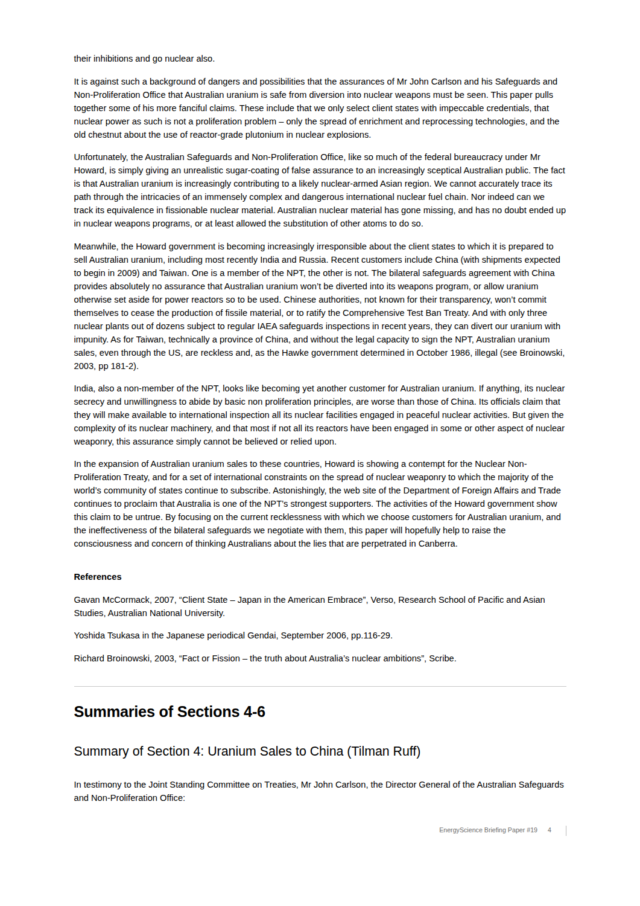their inhibitions and go nuclear also.
It is against such a background of dangers and possibilities that the assurances of Mr John Carlson and his Safeguards and Non-Proliferation Office that Australian uranium is safe from diversion into nuclear weapons must be seen. This paper pulls together some of his more fanciful claims. These include that we only select client states with impeccable credentials, that nuclear power as such is not a proliferation problem – only the spread of enrichment and reprocessing technologies, and the old chestnut about the use of reactor-grade plutonium in nuclear explosions.
Unfortunately, the Australian Safeguards and Non-Proliferation Office, like so much of the federal bureaucracy under Mr Howard, is simply giving an unrealistic sugar-coating of false assurance to an increasingly sceptical Australian public. The fact is that Australian uranium is increasingly contributing to a likely nuclear-armed Asian region. We cannot accurately trace its path through the intricacies of an immensely complex and dangerous international nuclear fuel chain. Nor indeed can we track its equivalence in fissionable nuclear material. Australian nuclear material has gone missing, and has no doubt ended up in nuclear weapons programs, or at least allowed the substitution of other atoms to do so.
Meanwhile, the Howard government is becoming increasingly irresponsible about the client states to which it is prepared to sell Australian uranium, including most recently India and Russia. Recent customers include China (with shipments expected to begin in 2009) and Taiwan. One is a member of the NPT, the other is not. The bilateral safeguards agreement with China provides absolutely no assurance that Australian uranium won’t be diverted into its weapons program, or allow uranium otherwise set aside for power reactors so to be used. Chinese authorities, not known for their transparency, won’t commit themselves to cease the production of fissile material, or to ratify the Comprehensive Test Ban Treaty. And with only three nuclear plants out of dozens subject to regular IAEA safeguards inspections in recent years, they can divert our uranium with impunity. As for Taiwan, technically a province of China, and without the legal capacity to sign the NPT, Australian uranium sales, even through the US, are reckless and, as the Hawke government determined in October 1986, illegal (see Broinowski, 2003, pp 181-2).
India, also a non-member of the NPT, looks like becoming yet another customer for Australian uranium. If anything, its nuclear secrecy and unwillingness to abide by basic non proliferation principles, are worse than those of China. Its officials claim that they will make available to international inspection all its nuclear facilities engaged in peaceful nuclear activities. But given the complexity of its nuclear machinery, and that most if not all its reactors have been engaged in some or other aspect of nuclear weaponry, this assurance simply cannot be believed or relied upon.
In the expansion of Australian uranium sales to these countries, Howard is showing a contempt for the Nuclear Non-Proliferation Treaty, and for a set of international constraints on the spread of nuclear weaponry to which the majority of the world’s community of states continue to subscribe. Astonishingly, the web site of the Department of Foreign Affairs and Trade continues to proclaim that Australia is one of the NPT’s strongest supporters. The activities of the Howard government show this claim to be untrue. By focusing on the current recklessness with which we choose customers for Australian uranium, and the ineffectiveness of the bilateral safeguards we negotiate with them, this paper will hopefully help to raise the consciousness and concern of thinking Australians about the lies that are perpetrated in Canberra.
References
Gavan McCormack, 2007, “Client State – Japan in the American Embrace”, Verso, Research School of Pacific and Asian Studies, Australian National University.
Yoshida Tsukasa in the Japanese periodical Gendai, September 2006, pp.116-29.
Richard Broinowski, 2003, “Fact or Fission – the truth about Australia’s nuclear ambitions”, Scribe.
Summaries of Sections 4-6
Summary of Section 4: Uranium Sales to China (Tilman Ruff)
In testimony to the Joint Standing Committee on Treaties, Mr John Carlson, the Director General of the Australian Safeguards and Non-Proliferation Office:
EnergyScience Briefing Paper #194